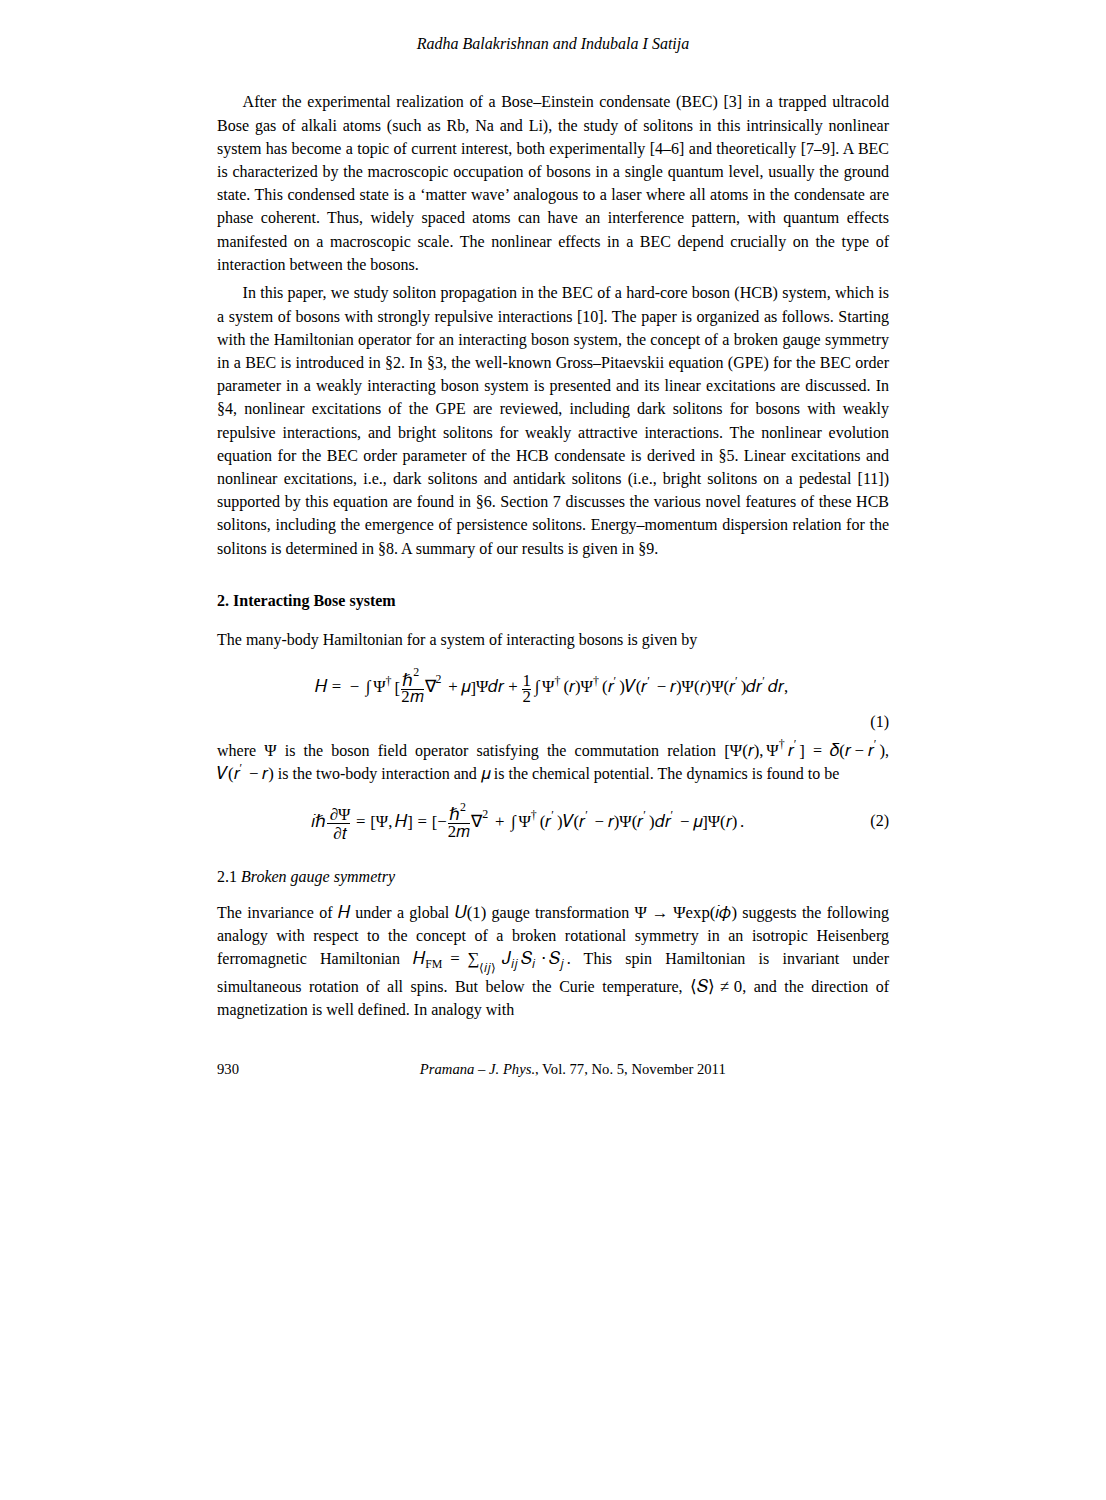Radha Balakrishnan and Indubala I Satija
After the experimental realization of a Bose–Einstein condensate (BEC) [3] in a trapped ultracold Bose gas of alkali atoms (such as Rb, Na and Li), the study of solitons in this intrinsically nonlinear system has become a topic of current interest, both experimentally [4–6] and theoretically [7–9]. A BEC is characterized by the macroscopic occupation of bosons in a single quantum level, usually the ground state. This condensed state is a ‘matter wave’ analogous to a laser where all atoms in the condensate are phase coherent. Thus, widely spaced atoms can have an interference pattern, with quantum effects manifested on a macroscopic scale. The nonlinear effects in a BEC depend crucially on the type of interaction between the bosons.
In this paper, we study soliton propagation in the BEC of a hard-core boson (HCB) system, which is a system of bosons with strongly repulsive interactions [10]. The paper is organized as follows. Starting with the Hamiltonian operator for an interacting boson system, the concept of a broken gauge symmetry in a BEC is introduced in §2. In §3, the well-known Gross–Pitaevskii equation (GPE) for the BEC order parameter in a weakly interacting boson system is presented and its linear excitations are discussed. In §4, nonlinear excitations of the GPE are reviewed, including dark solitons for bosons with weakly repulsive interactions, and bright solitons for weakly attractive interactions. The nonlinear evolution equation for the BEC order parameter of the HCB condensate is derived in §5. Linear excitations and nonlinear excitations, i.e., dark solitons and antidark solitons (i.e., bright solitons on a pedestal [11]) supported by this equation are found in §6. Section 7 discusses the various novel features of these HCB solitons, including the emergence of persistence solitons. Energy–momentum dispersion relation for the solitons is determined in §8. A summary of our results is given in §9.
2. Interacting Bose system
The many-body Hamiltonian for a system of interacting bosons is given by
H = − ∫ Ψ† [ ℏ2 2m ∇2 + μ ] Ψ dr + 12 ∫ Ψ† (r) Ψ† (r′) V (r′−r) Ψ (r) Ψ (r′) dr′ dr ,
(1)
where Ψ is the boson field operator satisfying the commutation relation [Ψ(r),Ψ†r′] = δ(r−r′), V(r′−r) is the two-body interaction and μ is the chemical potential. The dynamics is found to be
iℏ ∂Ψ ∂t = [Ψ,H] = [ − ℏ2 2m ∇2 + ∫ Ψ† (r′) V (r′−r) Ψ (r′) dr′ − μ ] Ψ (r) .
(2)
2.1 Broken gauge symmetry
The invariance of H under a global U(1) gauge transformation Ψ→Ψexp(iϕ) suggests the following analogy with respect to the concept of a broken rotational symmetry in an isotropic Heisenberg ferromagnetic Hamiltonian HFM=∑⟨ij⟩JijSi⋅Sj. This spin Hamiltonian is invariant under simultaneous rotation of all spins. But below the Curie temperature, ⟨S⟩≠0, and the direction of magnetization is well defined. In analogy with
930
Pramana – J. Phys., Vol. 77, No. 5, November 2011